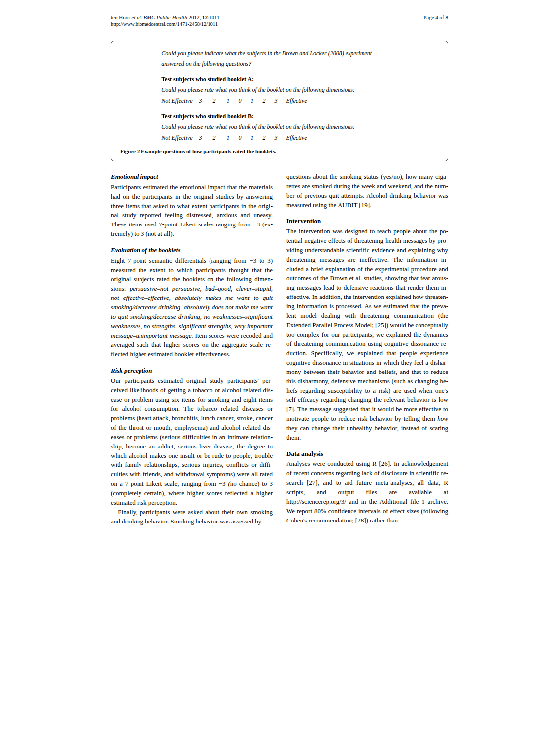ten Hoor et al. BMC Public Health 2012, 12:1011
http://www.biomedcentral.com/1471-2458/12/1011
Page 4 of 8
Could you please indicate what the subjects in the Brown and Locker (2008) experiment
answered on the following questions?
Test subjects who studied booklet A:
Could you please rate what you think of the booklet on the following dimensions:
Not Effective -3 -2 -1 0 1 2 3 Effective
Test subjects who studied booklet B:
Could you please rate what you think of the booklet on the following dimensions:
Not Effective -3 -2 -1 0 1 2 3 Effective
Figure 2 Example questions of how participants rated the booklets.
Emotional impact
Participants estimated the emotional impact that the materials had on the participants in the original studies by answering three items that asked to what extent participants in the original study reported feeling distressed, anxious and uneasy. These items used 7-point Likert scales ranging from −3 (extremely) to 3 (not at all).
Evaluation of the booklets
Eight 7-point semantic differentials (ranging from −3 to 3) measured the extent to which participants thought that the original subjects rated the booklets on the following dimensions: persuasive–not persuasive, bad–good, clever–stupid, not effective–effective, absolutely makes me want to quit smoking/decrease drinking–absolutely does not make me want to quit smoking/decrease drinking, no weaknesses–significant weaknesses, no strengths–significant strengths, very important message–unimportant message. Item scores were recoded and averaged such that higher scores on the aggregate scale reflected higher estimated booklet effectiveness.
Risk perception
Our participants estimated original study participants' perceived likelihoods of getting a tobacco or alcohol related disease or problem using six items for smoking and eight items for alcohol consumption. The tobacco related diseases or problems (heart attack, bronchitis, lunch cancer, stroke, cancer of the throat or mouth, emphysema) and alcohol related diseases or problems (serious difficulties in an intimate relationship, become an addict, serious liver disease, the degree to which alcohol makes one insult or be rude to people, trouble with family relationships, serious injuries, conflicts or difficulties with friends, and withdrawal symptoms) were all rated on a 7-point Likert scale, ranging from −3 (no chance) to 3 (completely certain), where higher scores reflected a higher estimated risk perception.
Finally, participants were asked about their own smoking and drinking behavior. Smoking behavior was assessed by
questions about the smoking status (yes/no), how many cigarettes are smoked during the week and weekend, and the number of previous quit attempts. Alcohol drinking behavior was measured using the AUDIT [19].
Intervention
The intervention was designed to teach people about the potential negative effects of threatening health messages by providing understandable scientific evidence and explaining why threatening messages are ineffective. The information included a brief explanation of the experimental procedure and outcomes of the Brown et al. studies, showing that fear arousing messages lead to defensive reactions that render them ineffective. In addition, the intervention explained how threatening information is processed. As we estimated that the prevalent model dealing with threatening communication (the Extended Parallel Process Model; [25]) would be conceptually too complex for our participants, we explained the dynamics of threatening communication using cognitive dissonance reduction. Specifically, we explained that people experience cognitive dissonance in situations in which they feel a disharmony between their behavior and beliefs, and that to reduce this disharmony, defensive mechanisms (such as changing beliefs regarding susceptibility to a risk) are used when one's self-efficacy regarding changing the relevant behavior is low [7]. The message suggested that it would be more effective to motivate people to reduce risk behavior by telling them how they can change their unhealthy behavior, instead of scaring them.
Data analysis
Analyses were conducted using R [26]. In acknowledgement of recent concerns regarding lack of disclosure in scientific research [27], and to aid future meta-analyses, all data, R scripts, and output files are available at http://sciencerep.org/3/ and in the Additional file 1 archive. We report 80% confidence intervals of effect sizes (following Cohen's recommendation; [28]) rather than